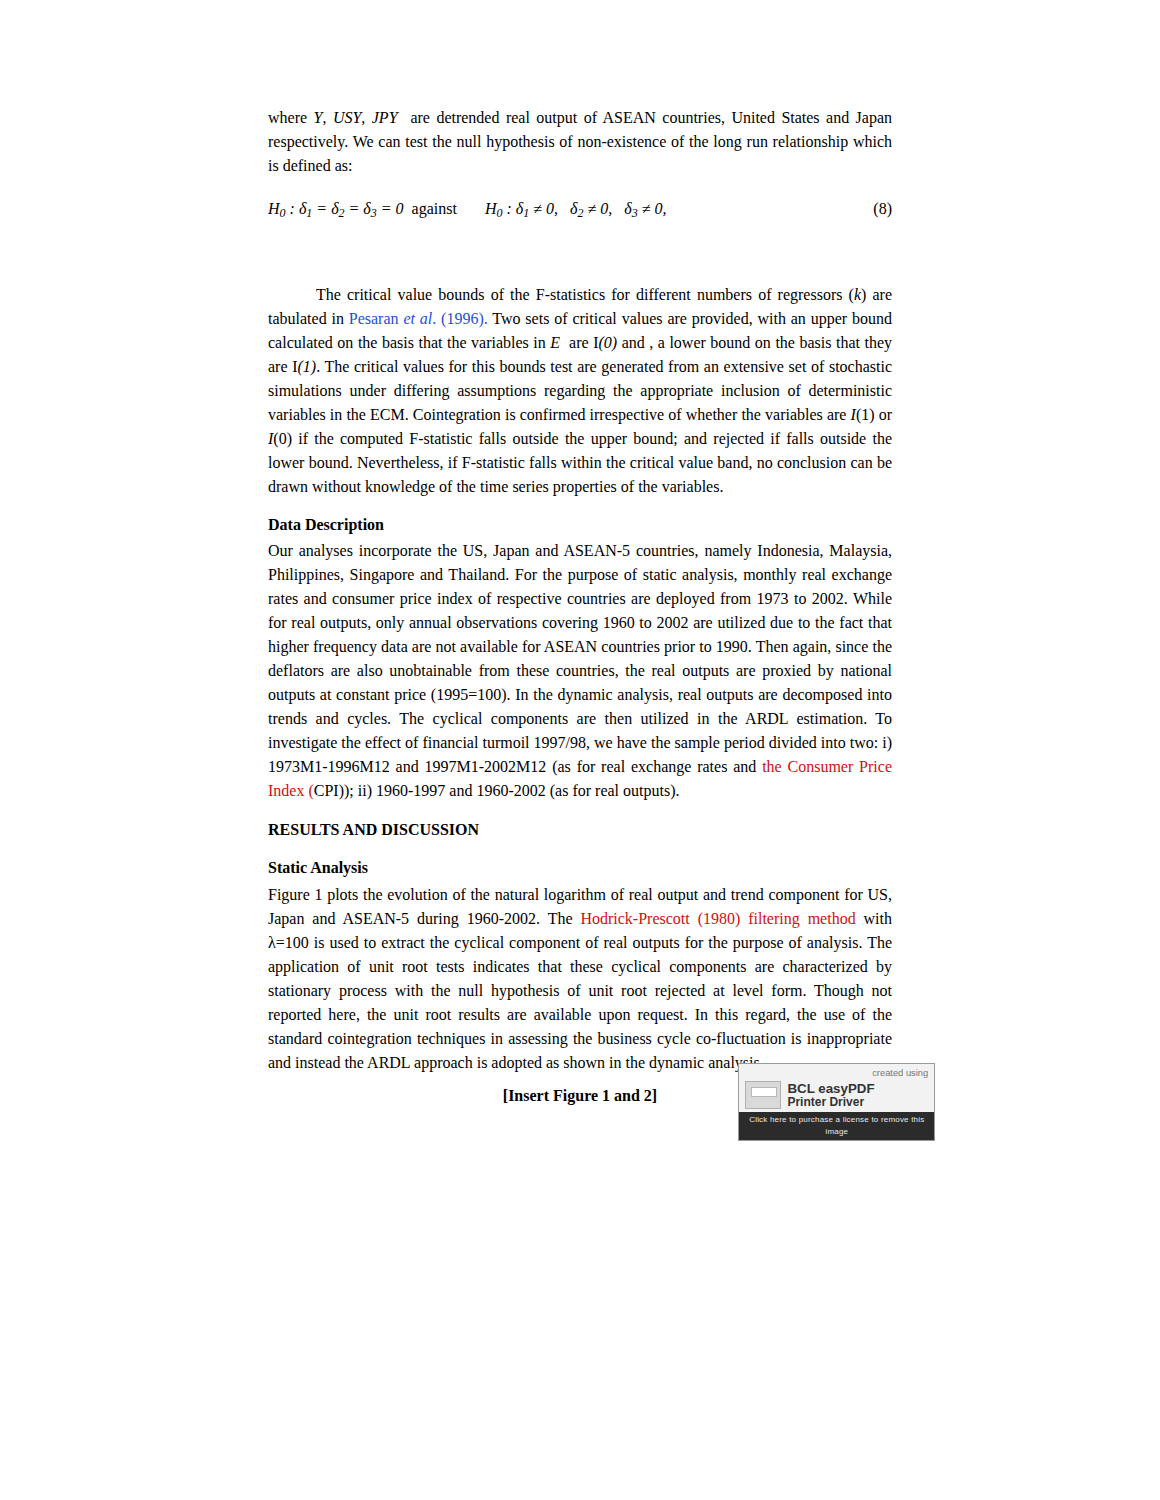where Y, USY, JPY are detrended real output of ASEAN countries, United States and Japan respectively. We can test the null hypothesis of non-existence of the long run relationship which is defined as:
H0 : δ1 = δ2 = δ3 = 0 against H0 : δ1 ≠ 0, δ2 ≠ 0, δ3 ≠ 0, (8)
The critical value bounds of the F-statistics for different numbers of regressors (k) are tabulated in Pesaran et al. (1996). Two sets of critical values are provided, with an upper bound calculated on the basis that the variables in E are I(0) and , a lower bound on the basis that they are I(1). The critical values for this bounds test are generated from an extensive set of stochastic simulations under differing assumptions regarding the appropriate inclusion of deterministic variables in the ECM. Cointegration is confirmed irrespective of whether the variables are I(1) or I(0) if the computed F-statistic falls outside the upper bound; and rejected if falls outside the lower bound. Nevertheless, if F-statistic falls within the critical value band, no conclusion can be drawn without knowledge of the time series properties of the variables.
Data Description
Our analyses incorporate the US, Japan and ASEAN-5 countries, namely Indonesia, Malaysia, Philippines, Singapore and Thailand. For the purpose of static analysis, monthly real exchange rates and consumer price index of respective countries are deployed from 1973 to 2002. While for real outputs, only annual observations covering 1960 to 2002 are utilized due to the fact that higher frequency data are not available for ASEAN countries prior to 1990. Then again, since the deflators are also unobtainable from these countries, the real outputs are proxied by national outputs at constant price (1995=100). In the dynamic analysis, real outputs are decomposed into trends and cycles. The cyclical components are then utilized in the ARDL estimation. To investigate the effect of financial turmoil 1997/98, we have the sample period divided into two: i) 1973M1-1996M12 and 1997M1-2002M12 (as for real exchange rates and the Consumer Price Index (CPI)); ii) 1960-1997 and 1960-2002 (as for real outputs).
RESULTS AND DISCUSSION
Static Analysis
Figure 1 plots the evolution of the natural logarithm of real output and trend component for US, Japan and ASEAN-5 during 1960-2002. The Hodrick-Prescott (1980) filtering method with λ=100 is used to extract the cyclical component of real outputs for the purpose of analysis. The application of unit root tests indicates that these cyclical components are characterized by stationary process with the null hypothesis of unit root rejected at level form. Though not reported here, the unit root results are available upon request. In this regard, the use of the standard cointegration techniques in assessing the business cycle co-fluctuation is inappropriate and instead the ARDL approach is adopted as shown in the dynamic analysis.
[Insert Figure 1 and 2]
created using
BCL easyPDFPrinter Driver
Click here to purchase a license to remove this image